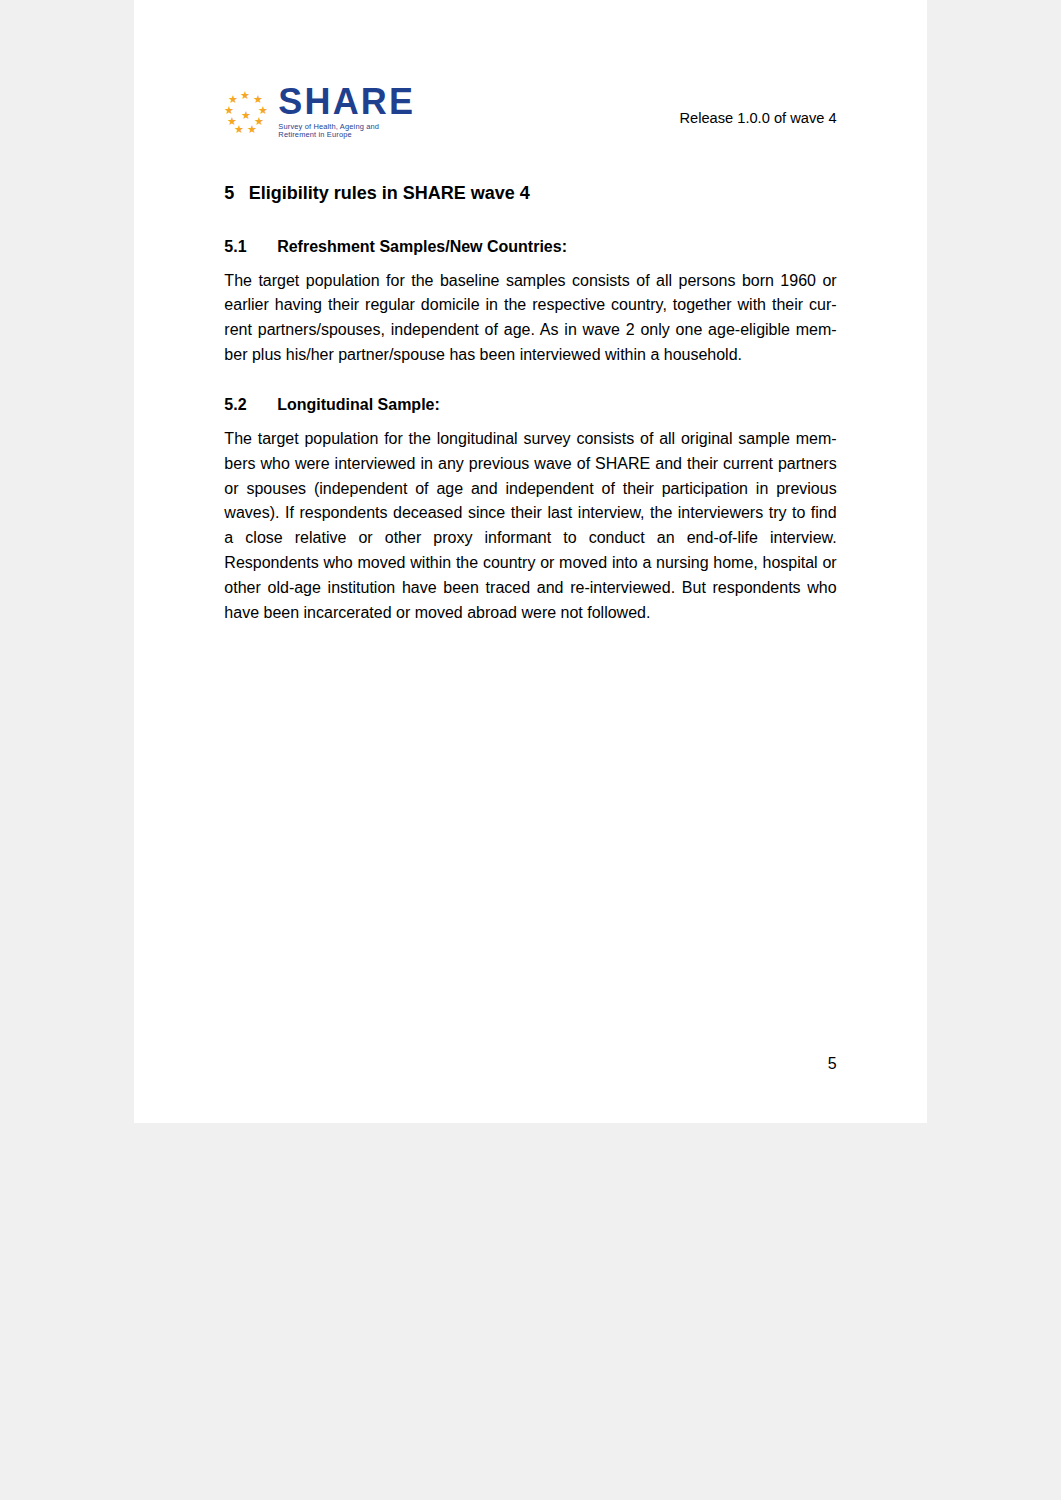★★★★★ ★★★★★
SHARE
Survey of Health, Ageing and
Retirement in Europe
Release 1.0.0 of wave 4
5 Eligibility rules in SHARE wave 4
5.1 Refreshment Samples/New Countries:
The target population for the baseline samples consists of all persons born 1960 or earlier having their regular domicile in the respective country, together with their current partners/spouses, independent of age. As in wave 2 only one age-eligible member plus his/her partner/spouse has been interviewed within a household.
5.2 Longitudinal Sample:
The target population for the longitudinal survey consists of all original sample members who were interviewed in any previous wave of SHARE and their current partners or spouses (independent of age and independent of their participation in previous waves). If respondents deceased since their last interview, the interviewers try to find a close relative or other proxy informant to conduct an end-of-life interview. Respondents who moved within the country or moved into a nursing home, hospital or other old-age institution have been traced and re-interviewed. But respondents who have been incarcerated or moved abroad were not followed.
5